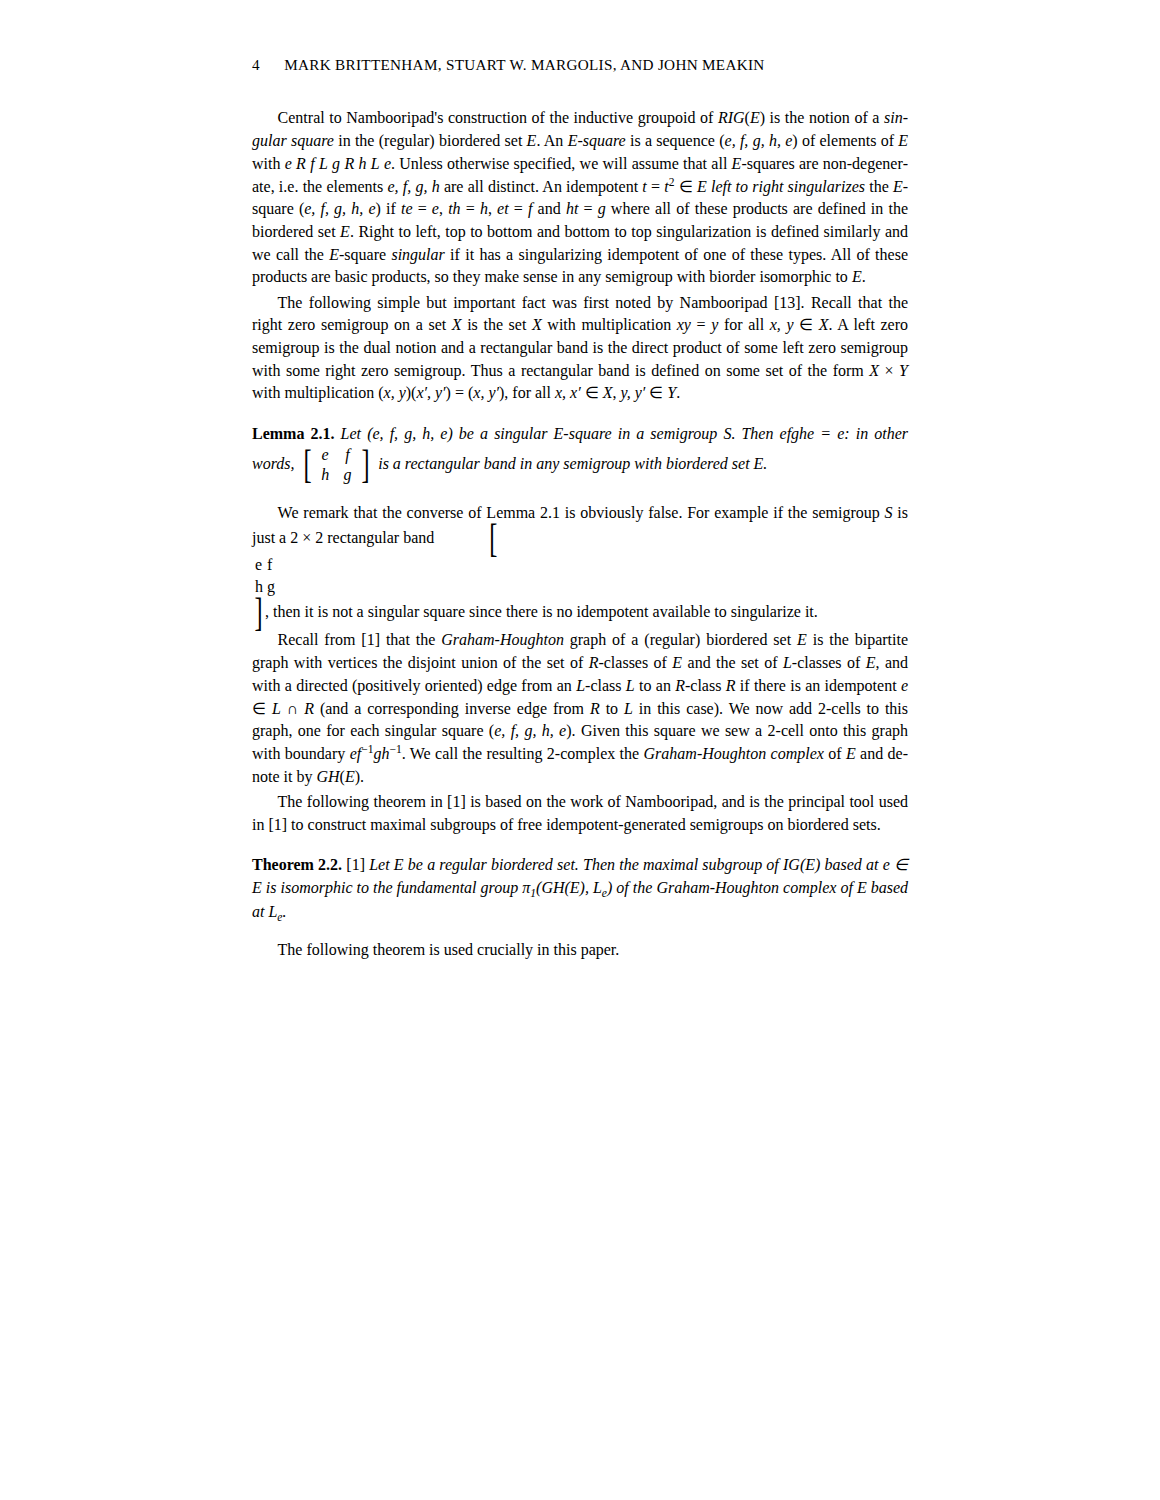4 MARK BRITTENHAM, STUART W. MARGOLIS, AND JOHN MEAKIN
Central to Nambooripad's construction of the inductive groupoid of RIG(E) is the notion of a singular square in the (regular) biordered set E. An E-square is a sequence (e, f, g, h, e) of elements of E with e R f L g R h L e. Unless otherwise specified, we will assume that all E-squares are non-degenerate, i.e. the elements e, f, g, h are all distinct. An idempotent t = t2 ∈ E left to right singularizes the E-square (e, f, g, h, e) if te = e, th = h, et = f and ht = g where all of these products are defined in the biordered set E. Right to left, top to bottom and bottom to top singularization is defined similarly and we call the E-square singular if it has a singularizing idempotent of one of these types. All of these products are basic products, so they make sense in any semigroup with biorder isomorphic to E.
The following simple but important fact was first noted by Nambooripad [13]. Recall that the right zero semigroup on a set X is the set X with multiplication xy = y for all x, y ∈ X. A left zero semigroup is the dual notion and a rectangular band is the direct product of some left zero semigroup with some right zero semigroup. Thus a rectangular band is defined on some set of the form X × Y with multiplication (x, y)(x′, y′) = (x, y′), for all x, x′ ∈ X, y, y′ ∈ Y.
Lemma 2.1. Let (e, f, g, h, e) be a singular E-square in a semigroup S. Then efghe = e: in other words, [
| e | f |
| h | g |
] is a rectangular band in any semigroup with biordered set E.
We remark that the converse of Lemma 2.1 is obviously false. For example if the semigroup S is just a 2 × 2 rectangular band [
| e | f |
| h | g |
], then it is not a singular square since there is no idempotent available to singularize it.
Recall from [1] that the Graham-Houghton graph of a (regular) biordered set E is the bipartite graph with vertices the disjoint union of the set of R-classes of E and the set of L-classes of E, and with a directed (positively oriented) edge from an L-class L to an R-class R if there is an idempotent e ∈ L ∩ R (and a corresponding inverse edge from R to L in this case). We now add 2-cells to this graph, one for each singular square (e, f, g, h, e). Given this square we sew a 2-cell onto this graph with boundary ef−1gh−1. We call the resulting 2-complex the Graham-Houghton complex of E and denote it by GH(E).
The following theorem in [1] is based on the work of Nambooripad, and is the principal tool used in [1] to construct maximal subgroups of free idempotent-generated semigroups on biordered sets.
Theorem 2.2. [1] Let E be a regular biordered set. Then the maximal subgroup of IG(E) based at e ∈ E is isomorphic to the fundamental group π1(GH(E), Le) of the Graham-Houghton complex of E based at Le.
The following theorem is used crucially in this paper.